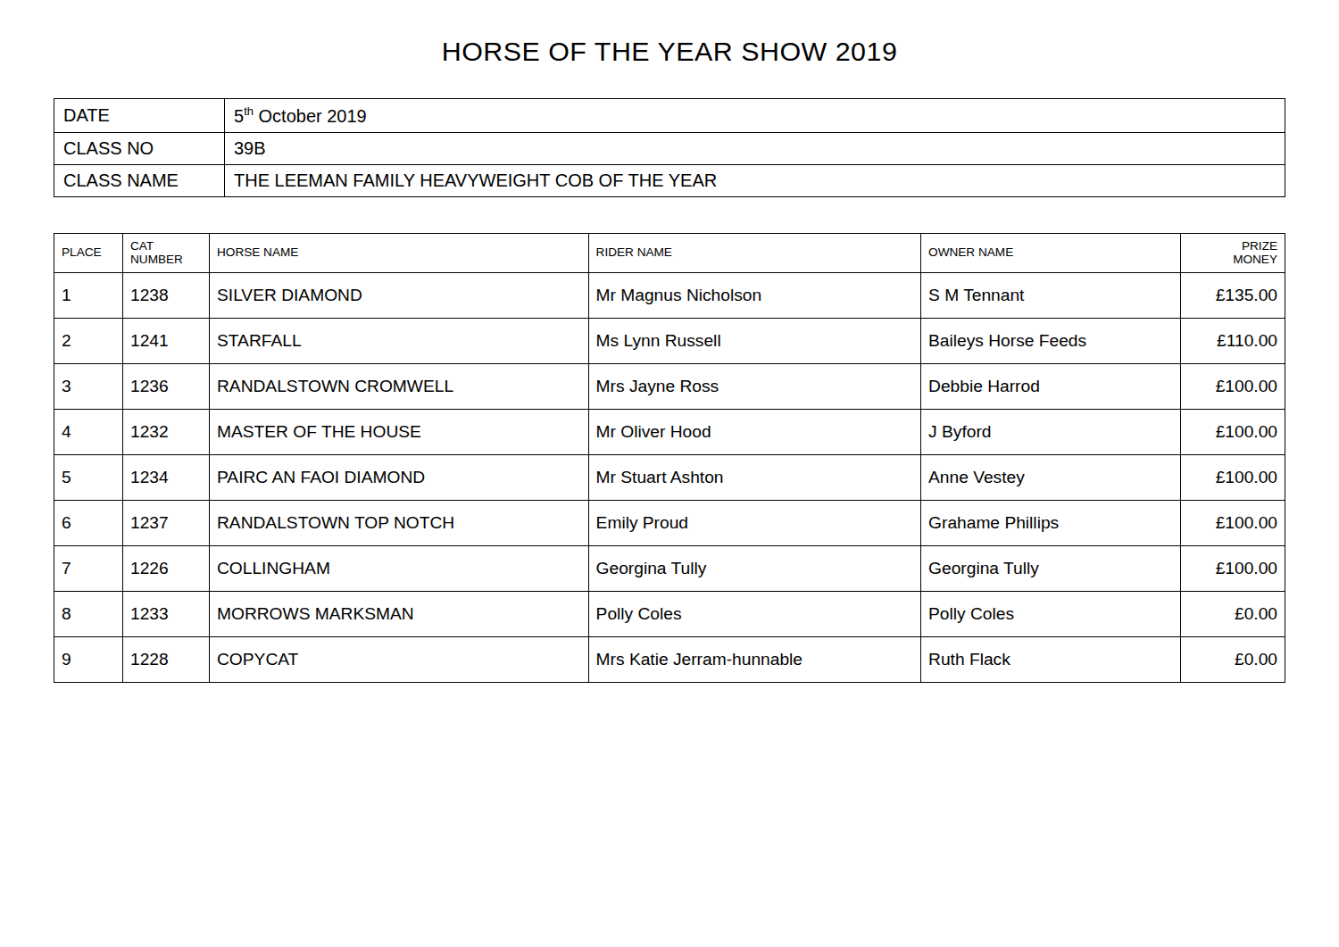HORSE OF THE YEAR SHOW 2019
| DATE | 5 th October 2019 |
| CLASS NO | 39B |
| CLASS NAME | THE LEEMAN FAMILY HEAVYWEIGHT COB OF THE YEAR |
| PLACE | CAT NUMBER | HORSE NAME | RIDER NAME | OWNER NAME | PRIZE MONEY |
| --- | --- | --- | --- | --- | --- |
| 1 | 1238 | SILVER DIAMOND | Mr Magnus Nicholson | S M Tennant | £135.00 |
| 2 | 1241 | STARFALL | Ms Lynn Russell | Baileys Horse Feeds | £110.00 |
| 3 | 1236 | RANDALSTOWN CROMWELL | Mrs Jayne Ross | Debbie Harrod | £100.00 |
| 4 | 1232 | MASTER OF THE HOUSE | Mr Oliver Hood | J Byford | £100.00 |
| 5 | 1234 | PAIRC AN FAOI DIAMOND | Mr Stuart Ashton | Anne Vestey | £100.00 |
| 6 | 1237 | RANDALSTOWN TOP NOTCH | Emily Proud | Grahame Phillips | £100.00 |
| 7 | 1226 | COLLINGHAM | Georgina Tully | Georgina Tully | £100.00 |
| 8 | 1233 | MORROWS MARKSMAN | Polly Coles | Polly Coles | £0.00 |
| 9 | 1228 | COPYCAT | Mrs Katie Jerram-hunnable | Ruth Flack | £0.00 |